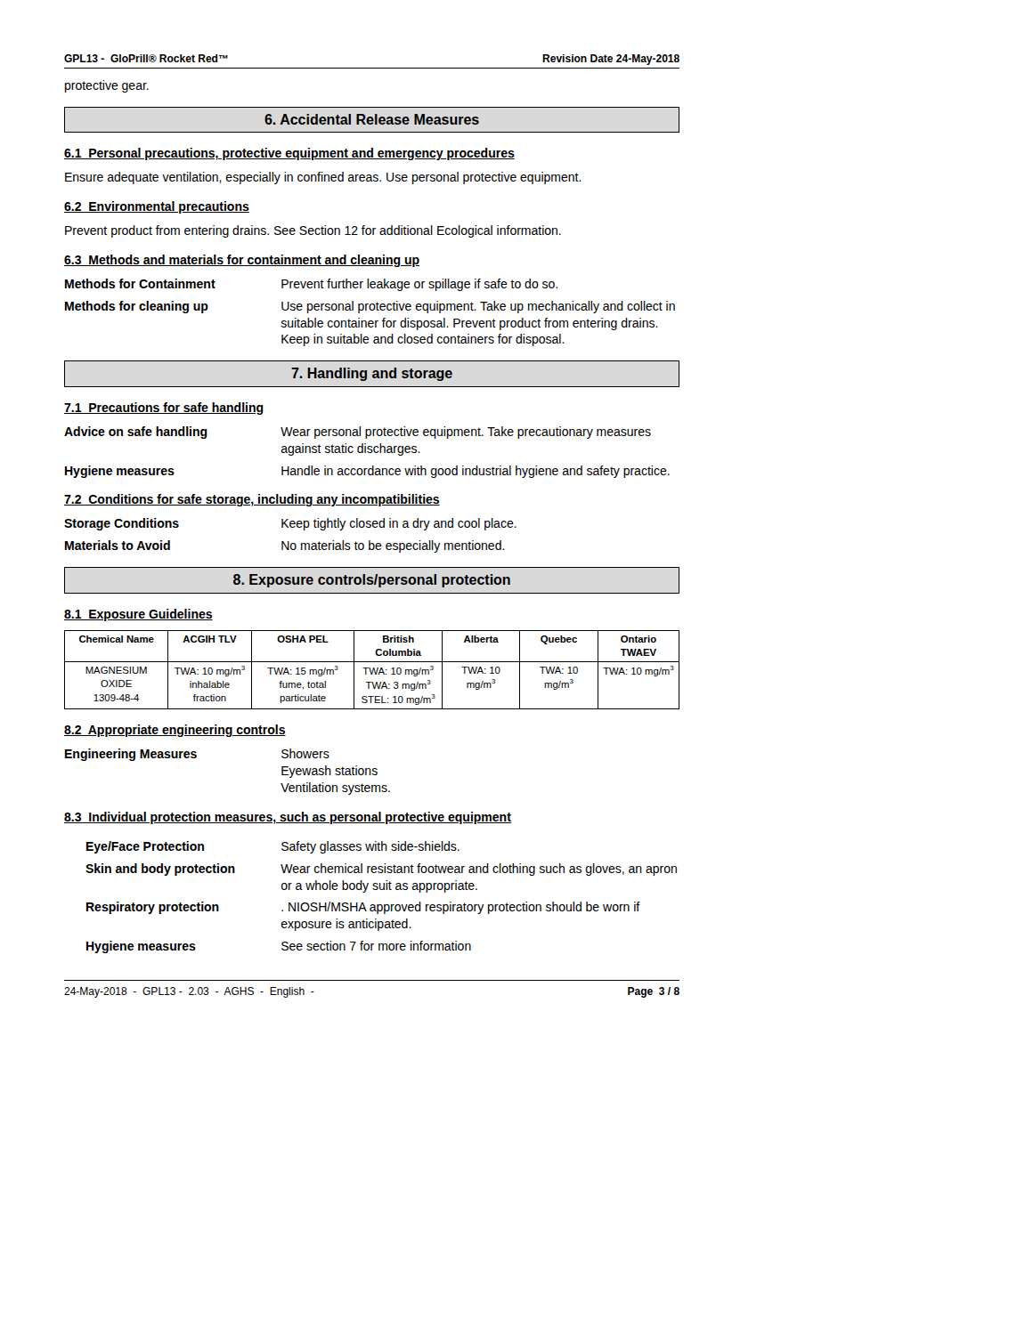GPL13 - GloPrill® Rocket Red™
Revision Date 24-May-2018
protective gear.
6. Accidental Release Measures
6.1 Personal precautions, protective equipment and emergency procedures
Ensure adequate ventilation, especially in confined areas. Use personal protective equipment.
6.2 Environmental precautions
Prevent product from entering drains. See Section 12 for additional Ecological information.
6.3 Methods and materials for containment and cleaning up
Methods for Containment
Prevent further leakage or spillage if safe to do so.
Methods for cleaning up
Use personal protective equipment. Take up mechanically and collect in suitable container for disposal. Prevent product from entering drains. Keep in suitable and closed containers for disposal.
7. Handling and storage
7.1 Precautions for safe handling
Advice on safe handling
Wear personal protective equipment. Take precautionary measures against static discharges.
Hygiene measures
Handle in accordance with good industrial hygiene and safety practice.
7.2 Conditions for safe storage, including any incompatibilities
Storage Conditions
Keep tightly closed in a dry and cool place.
Materials to Avoid
No materials to be especially mentioned.
8. Exposure controls/personal protection
8.1 Exposure Guidelines
| Chemical Name | ACGIH TLV | OSHA PEL | British Columbia | Alberta | Quebec | Ontario TWAEV |
| --- | --- | --- | --- | --- | --- | --- |
| MAGNESIUM OXIDE 1309-48-4 | TWA: 10 mg/m 3 inhalable fraction | TWA: 15 mg/m 3 fume, total particulate | TWA: 10 mg/m 3 TWA: 3 mg/m 3 STEL: 10 mg/m 3 | TWA: 10 mg/m 3 | TWA: 10 mg/m 3 | TWA: 10 mg/m 3 |
8.2 Appropriate engineering controls
Engineering Measures
Showers
Eyewash stations
Ventilation systems.
8.3 Individual protection measures, such as personal protective equipment
Eye/Face Protection
Safety glasses with side-shields.
Skin and body protection
Wear chemical resistant footwear and clothing such as gloves, an apron or a whole body suit as appropriate.
Respiratory protection
. NIOSH/MSHA approved respiratory protection should be worn if exposure is anticipated.
Hygiene measures
See section 7 for more information
24-May-2018 - GPL13 - 2.03 - AGHS - English -
Page 3 / 8